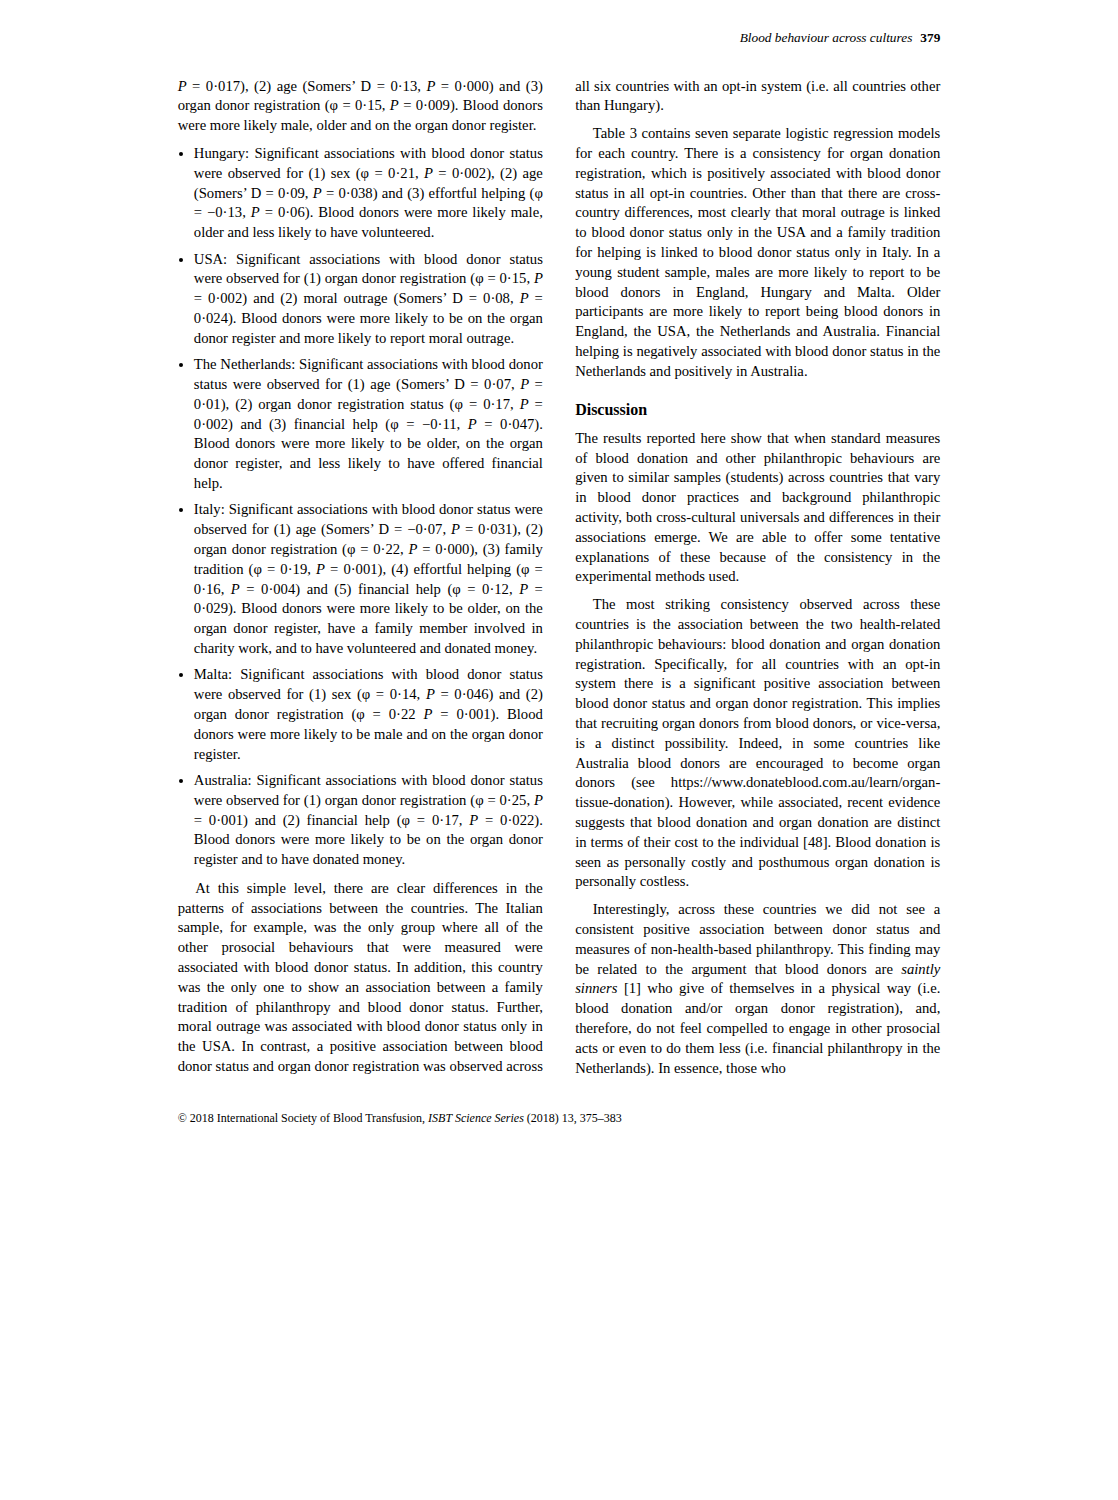Blood behaviour across cultures 379
P = 0·017), (2) age (Somers’ D = 0·13, P = 0·000) and (3) organ donor registration (φ = 0·15, P = 0·009). Blood donors were more likely male, older and on the organ donor register.
Hungary: Significant associations with blood donor status were observed for (1) sex (φ = 0·21, P = 0·002), (2) age (Somers’ D = 0·09, P = 0·038) and (3) effortful helping (φ = −0·13, P = 0·06). Blood donors were more likely male, older and less likely to have volunteered.
USA: Significant associations with blood donor status were observed for (1) organ donor registration (φ = 0·15, P = 0·002) and (2) moral outrage (Somers’ D = 0·08, P = 0·024). Blood donors were more likely to be on the organ donor register and more likely to report moral outrage.
The Netherlands: Significant associations with blood donor status were observed for (1) age (Somers’ D = 0·07, P = 0·01), (2) organ donor registration status (φ = 0·17, P = 0·002) and (3) financial help (φ = −0·11, P = 0·047). Blood donors were more likely to be older, on the organ donor register, and less likely to have offered financial help.
Italy: Significant associations with blood donor status were observed for (1) age (Somers’ D = −0·07, P = 0·031), (2) organ donor registration (φ = 0·22, P = 0·000), (3) family tradition (φ = 0·19, P = 0·001), (4) effortful helping (φ = 0·16, P = 0·004) and (5) financial help (φ = 0·12, P = 0·029). Blood donors were more likely to be older, on the organ donor register, have a family member involved in charity work, and to have volunteered and donated money.
Malta: Significant associations with blood donor status were observed for (1) sex (φ = 0·14, P = 0·046) and (2) organ donor registration (φ = 0·22 P = 0·001). Blood donors were more likely to be male and on the organ donor register.
Australia: Significant associations with blood donor status were observed for (1) organ donor registration (φ = 0·25, P = 0·001) and (2) financial help (φ = 0·17, P = 0·022). Blood donors were more likely to be on the organ donor register and to have donated money.
At this simple level, there are clear differences in the patterns of associations between the countries. The Italian sample, for example, was the only group where all of the other prosocial behaviours that were measured were associated with blood donor status. In addition, this country was the only one to show an association between a family tradition of philanthropy and blood donor status. Further, moral outrage was associated with blood donor status only in the USA. In contrast, a positive association between blood donor status and organ donor registration was observed across all six countries with an opt-in system (i.e. all countries other than Hungary).
Table 3 contains seven separate logistic regression models for each country. There is a consistency for organ donation registration, which is positively associated with blood donor status in all opt-in countries. Other than that there are cross-country differences, most clearly that moral outrage is linked to blood donor status only in the USA and a family tradition for helping is linked to blood donor status only in Italy. In a young student sample, males are more likely to report to be blood donors in England, Hungary and Malta. Older participants are more likely to report being blood donors in England, the USA, the Netherlands and Australia. Financial helping is negatively associated with blood donor status in the Netherlands and positively in Australia.
Discussion
The results reported here show that when standard measures of blood donation and other philanthropic behaviours are given to similar samples (students) across countries that vary in blood donor practices and background philanthropic activity, both cross-cultural universals and differences in their associations emerge. We are able to offer some tentative explanations of these because of the consistency in the experimental methods used.
The most striking consistency observed across these countries is the association between the two health-related philanthropic behaviours: blood donation and organ donation registration. Specifically, for all countries with an opt-in system there is a significant positive association between blood donor status and organ donor registration. This implies that recruiting organ donors from blood donors, or vice-versa, is a distinct possibility. Indeed, in some countries like Australia blood donors are encouraged to become organ donors (see https://www.donateblood.com.au/learn/organ-tissue-donation). However, while associated, recent evidence suggests that blood donation and organ donation are distinct in terms of their cost to the individual [48]. Blood donation is seen as personally costly and posthumous organ donation is personally costless.
Interestingly, across these countries we did not see a consistent positive association between donor status and measures of non-health-based philanthropy. This finding may be related to the argument that blood donors are saintly sinners [1] who give of themselves in a physical way (i.e. blood donation and/or organ donor registration), and, therefore, do not feel compelled to engage in other prosocial acts or even to do them less (i.e. financial philanthropy in the Netherlands). In essence, those who
© 2018 International Society of Blood Transfusion, ISBT Science Series (2018) 13, 375–383